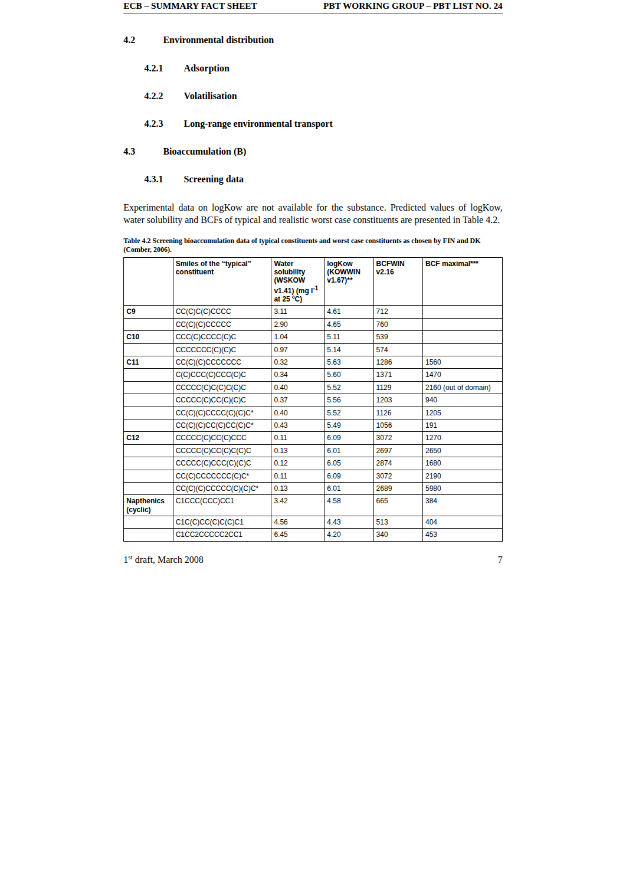ECB – SUMMARY FACT SHEET PBT WORKING GROUP – PBT LIST NO. 24
4.2 Environmental distribution
4.2.1 Adsorption
4.2.2 Volatilisation
4.2.3 Long-range environmental transport
4.3 Bioaccumulation (B)
4.3.1 Screening data
Experimental data on logKow are not available for the substance. Predicted values of logKow, water solubility and BCFs of typical and realistic worst case constituents are presented in Table 4.2.
Table 4.2 Screening bioaccumulation data of typical constituents and worst case constituents as chosen by FIN and DK (Comber, 2006).
| | Smiles of the “typical” constituent | Water solubility (WSKOW v1.41) (mg l -1 at 25 ºC) | logKow (KOWWIN v1.67)** | BCFWIN v2.16 | BCF maximal*** |
| --- | --- | --- | --- | --- | --- |
| C9 | CC(C)C(C)CCCC | 3.11 | 4.61 | 712 | |
| | CC(C)(C)CCCCC | 2.90 | 4.65 | 760 | |
| C10 | CCC(C)CCCC(C)C | 1.04 | 5.11 | 539 | |
| | CCCCCCC(C)(C)C | 0.97 | 5.14 | 574 | |
| C11 | CC(C)(C)CCCCCCC | 0.32 | 5.63 | 1286 | 1560 |
| | C(C)CCC(C)CCC(C)C | 0.34 | 5.60 | 1371 | 1470 |
| | CCCCC(C)C(C)C(C)C | 0.40 | 5.52 | 1129 | 2160 (out of domain) |
| | CCCCC(C)CC(C)(C)C | 0.37 | 5.56 | 1203 | 940 |
| | CC(C)(C)CCCC(C)(C)C* | 0.40 | 5.52 | 1126 | 1205 |
| | CC(C)(C)CC(C)CC(C)C* | 0.43 | 5.49 | 1056 | 191 |
| C12 | CCCCC(C)CC(C)CCC | 0.11 | 6.09 | 3072 | 1270 |
| | CCCCC(C)CC(C)C(C)C | 0.13 | 6.01 | 2697 | 2650 |
| | CCCCC(C)CCC(C)(C)C | 0.12 | 6.05 | 2874 | 1680 |
| | CC(C)CCCCCCC(C)C* | 0.11 | 6.09 | 3072 | 2190 |
| | CC(C)(C)CCCCC(C)(C)C* | 0.13 | 6.01 | 2689 | 5980 |
| Napthenics (cyclic) | C1CCC(CCC)CC1 | 3.42 | 4.58 | 665 | 384 |
| | C1C(C)CC(C)C(C)C1 | 4.56 | 4.43 | 513 | 404 |
| | C1CC2CCCCC2CC1 | 6.45 | 4.20 | 340 | 453 |
1st draft, March 2008 7